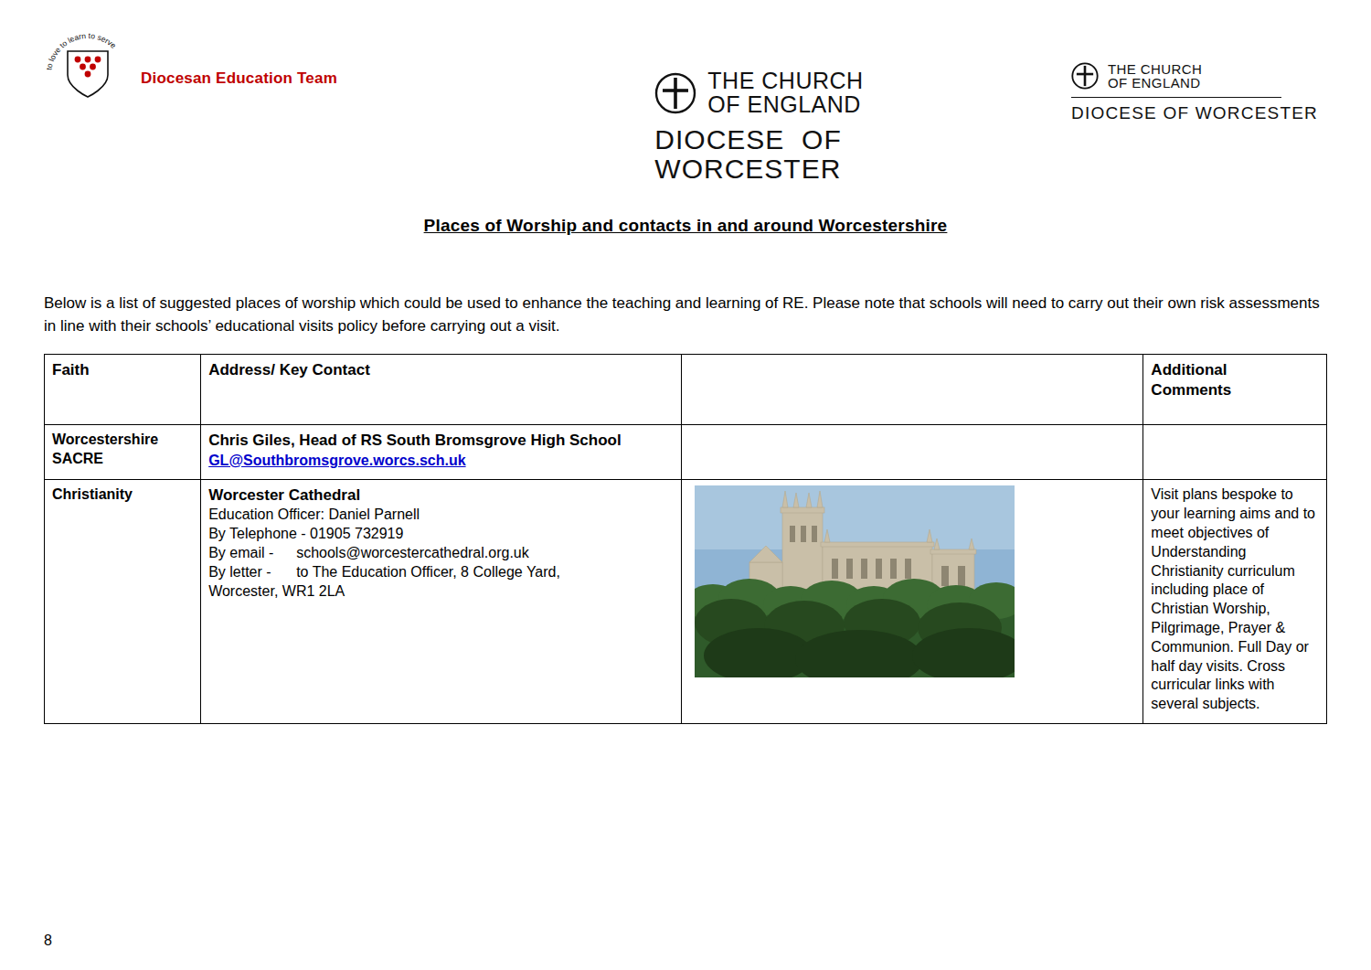to love to learn to serve
Diocesan Education Team
THE CHURCH OF ENGLAND
DIOCESE OF WORCESTER
THE CHURCH OF ENGLAND
DIOCESE OF WORCESTER
Places of Worship and contacts in and around Worcestershire
Below is a list of suggested places of worship which could be used to enhance the teaching and learning of RE. Please note that schools will need to carry out their own risk assessments in line with their schools’ educational visits policy before carrying out a visit.
| Faith | Address/ Key Contact | | Additional Comments |
| --- | --- | --- | --- |
| Worcestershire SACRE | Chris Giles, Head of RS South Bromsgrove High School GL@Southbromsgrove.worcs.sch.uk | | |
| Christianity | Worcester Cathedral Education Officer: Daniel Parnell By Telephone - 01905 732919 By email - schools@worcestercathedral.org.uk By letter - to The Education Officer, 8 College Yard, Worcester, WR1 2LA | | Visit plans bespoke to your learning aims and to meet objectives of Understanding Christianity curriculum including place of Christian Worship, Pilgrimage, Prayer & Communion. Full Day or half day visits. Cross curricular links with several subjects. |
8